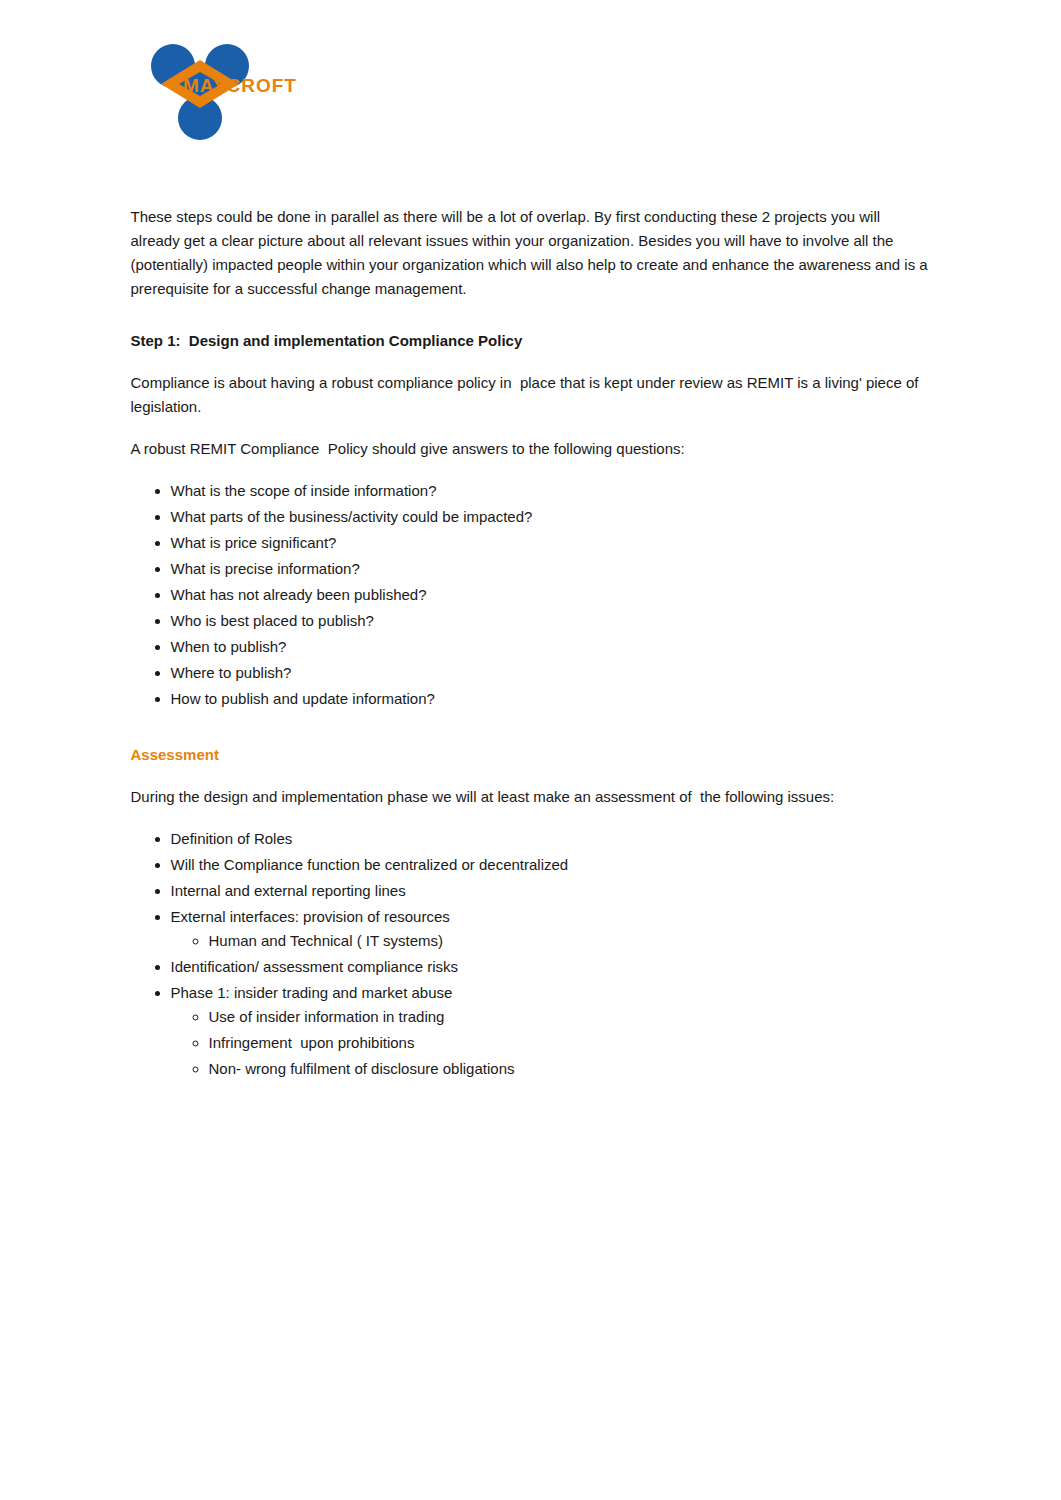MAYCROFT
These steps could be done in parallel as there will be a lot of overlap. By first conducting these 2 projects you will already get a clear picture about all relevant issues within your organization. Besides you will have to involve all the (potentially) impacted people within your organization which will also help to create and enhance the awareness and is a prerequisite for a successful change management.
Step 1: Design and implementation Compliance Policy
Compliance is about having a robust compliance policy in place that is kept under review as REMIT is a living' piece of legislation.
A robust REMIT Compliance Policy should give answers to the following questions:
What is the scope of inside information?
What parts of the business/activity could be impacted?
What is price significant?
What is precise information?
What has not already been published?
Who is best placed to publish?
When to publish?
Where to publish?
How to publish and update information?
Assessment
During the design and implementation phase we will at least make an assessment of the following issues:
Definition of Roles
Will the Compliance function be centralized or decentralized
Internal and external reporting lines
External interfaces: provision of resources
Human and Technical ( IT systems)
Identification/ assessment compliance risks
Phase 1: insider trading and market abuse
Use of insider information in trading
Infringement upon prohibitions
Non- wrong fulfilment of disclosure obligations